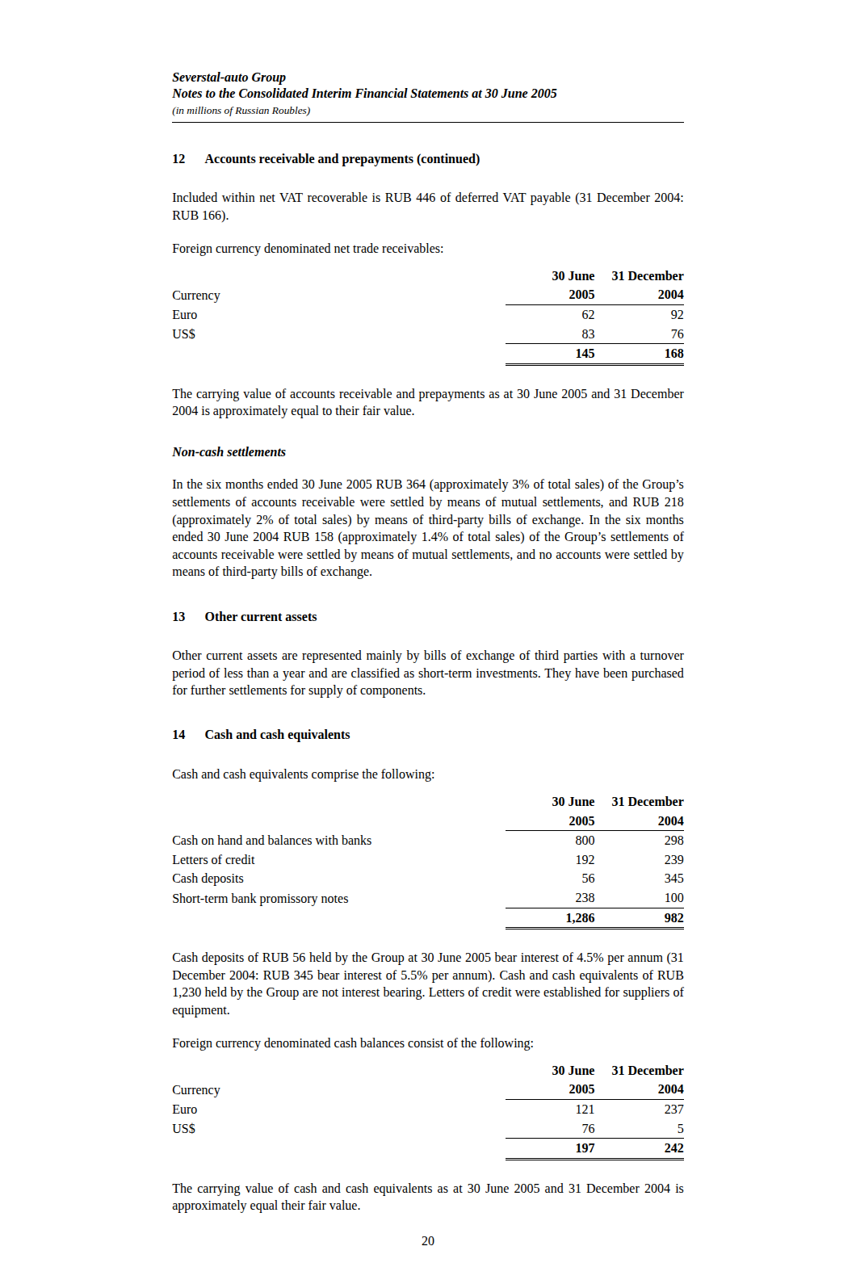Severstal-auto Group
Notes to the Consolidated Interim Financial Statements at 30 June 2005
(in millions of Russian Roubles)
12 Accounts receivable and prepayments (continued)
Included within net VAT recoverable is RUB 446 of deferred VAT payable (31 December 2004: RUB 166).
Foreign currency denominated net trade receivables:
| | | 30 June | 31 December |
| --- | --- | --- | --- |
| Currency | | 2005 | 2004 |
| Euro | | 62 | 92 |
| US$ | | 83 | 76 |
| | | 145 | 168 |
The carrying value of accounts receivable and prepayments as at 30 June 2005 and 31 December 2004 is approximately equal to their fair value.
Non-cash settlements
In the six months ended 30 June 2005 RUB 364 (approximately 3% of total sales) of the Group’s settlements of accounts receivable were settled by means of mutual settlements, and RUB 218 (approximately 2% of total sales) by means of third-party bills of exchange. In the six months ended 30 June 2004 RUB 158 (approximately 1.4% of total sales) of the Group’s settlements of accounts receivable were settled by means of mutual settlements, and no accounts were settled by means of third-party bills of exchange.
13 Other current assets
Other current assets are represented mainly by bills of exchange of third parties with a turnover period of less than a year and are classified as short-term investments. They have been purchased for further settlements for supply of components.
14 Cash and cash equivalents
Cash and cash equivalents comprise the following:
| | | 30 June | 31 December |
| --- | --- | --- | --- |
| | | 2005 | 2004 |
| Cash on hand and balances with banks | | 800 | 298 |
| Letters of credit | | 192 | 239 |
| Cash deposits | | 56 | 345 |
| Short-term bank promissory notes | | 238 | 100 |
| | | 1,286 | 982 |
Cash deposits of RUB 56 held by the Group at 30 June 2005 bear interest of 4.5% per annum (31 December 2004: RUB 345 bear interest of 5.5% per annum). Cash and cash equivalents of RUB 1,230 held by the Group are not interest bearing. Letters of credit were established for suppliers of equipment.
Foreign currency denominated cash balances consist of the following:
| | | 30 June | 31 December |
| --- | --- | --- | --- |
| Currency | | 2005 | 2004 |
| Euro | | 121 | 237 |
| US$ | | 76 | 5 |
| | | 197 | 242 |
The carrying value of cash and cash equivalents as at 30 June 2005 and 31 December 2004 is approximately equal their fair value.
20